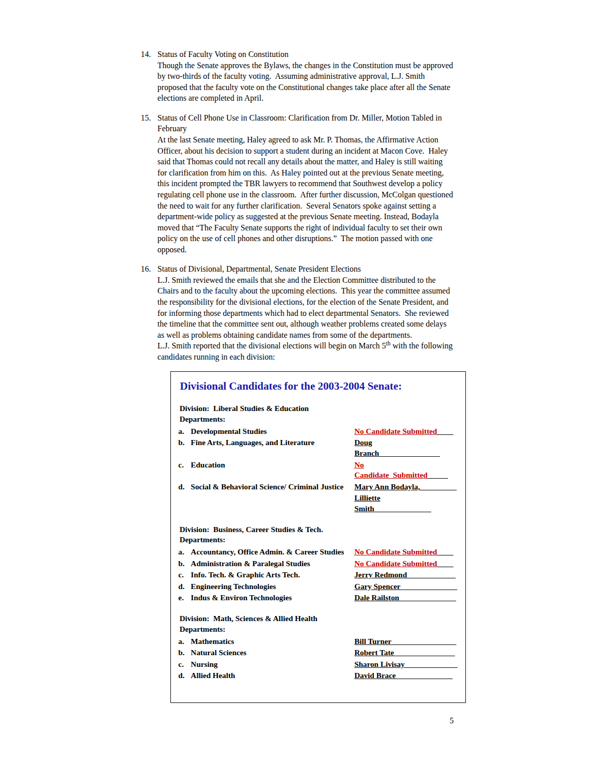14. Status of Faculty Voting on Constitution Though the Senate approves the Bylaws, the changes in the Constitution must be approved by two-thirds of the faculty voting. Assuming administrative approval, L.J. Smith proposed that the faculty vote on the Constitutional changes take place after all the Senate elections are completed in April.
15. Status of Cell Phone Use in Classroom: Clarification from Dr. Miller, Motion Tabled in February At the last Senate meeting, Haley agreed to ask Mr. P. Thomas, the Affirmative Action Officer, about his decision to support a student during an incident at Macon Cove. Haley said that Thomas could not recall any details about the matter, and Haley is still waiting for clarification from him on this. As Haley pointed out at the previous Senate meeting, this incident prompted the TBR lawyers to recommend that Southwest develop a policy regulating cell phone use in the classroom. After further discussion, McColgan questioned the need to wait for any further clarification. Several Senators spoke against setting a department-wide policy as suggested at the previous Senate meeting. Instead, Bodayla moved that “The Faculty Senate supports the right of individual faculty to set their own policy on the use of cell phones and other disruptions.” The motion passed with one opposed.
16. Status of Divisional, Departmental, Senate President Elections L.J. Smith reviewed the emails that she and the Election Committee distributed to the Chairs and to the faculty about the upcoming elections. This year the committee assumed the responsibility for the divisional elections, for the election of the Senate President, and for informing those departments which had to elect departmental Senators. She reviewed the timeline that the committee sent out, although weather problems created some delays as well as problems obtaining candidate names from some of the departments.
L.J. Smith reported that the divisional elections will begin on March 5th with the following candidates running in each division:
Divisional Candidates for the 2003-2004 Senate:
Division: Liberal Studies & Education
Departments:
| a. | Developmental Studies | No Candidate Submitted ____ |
| b. | Fine Arts, Languages, and Literature | Doug Branch _______________ |
| c. | Education | No Candidate_Submitted _____ |
| d. | Social & Behavioral Science/ Criminal Justice | Mary Ann Bodayla, _________ |
| | | Lilliette Smith ______________ |
Division: Business, Career Studies & Tech.
Departments:
| a. | Accountancy, Office Admin. & Career Studies | No Candidate Submitted ____ |
| b. | Administration & Paralegal Studies | No Candidate Submitted ____ |
| c. | Info. Tech. & Graphic Arts Tech. | Jerry Redmond ____________ |
| d. | Engineering Technologies | Gary Spencer ______________ |
| e. | Indus & Environ Technologies | Dale Railston ______________ |
Division: Math, Sciences & Allied Health
Departments:
| a. | Mathematics | Bill Turner ________________ |
| b. | Natural Sciences | Robert Tate _______________ |
| c. | Nursing | Sharon Livisay _____________ |
| d. | Allied Health | David Brace ______________ |
5